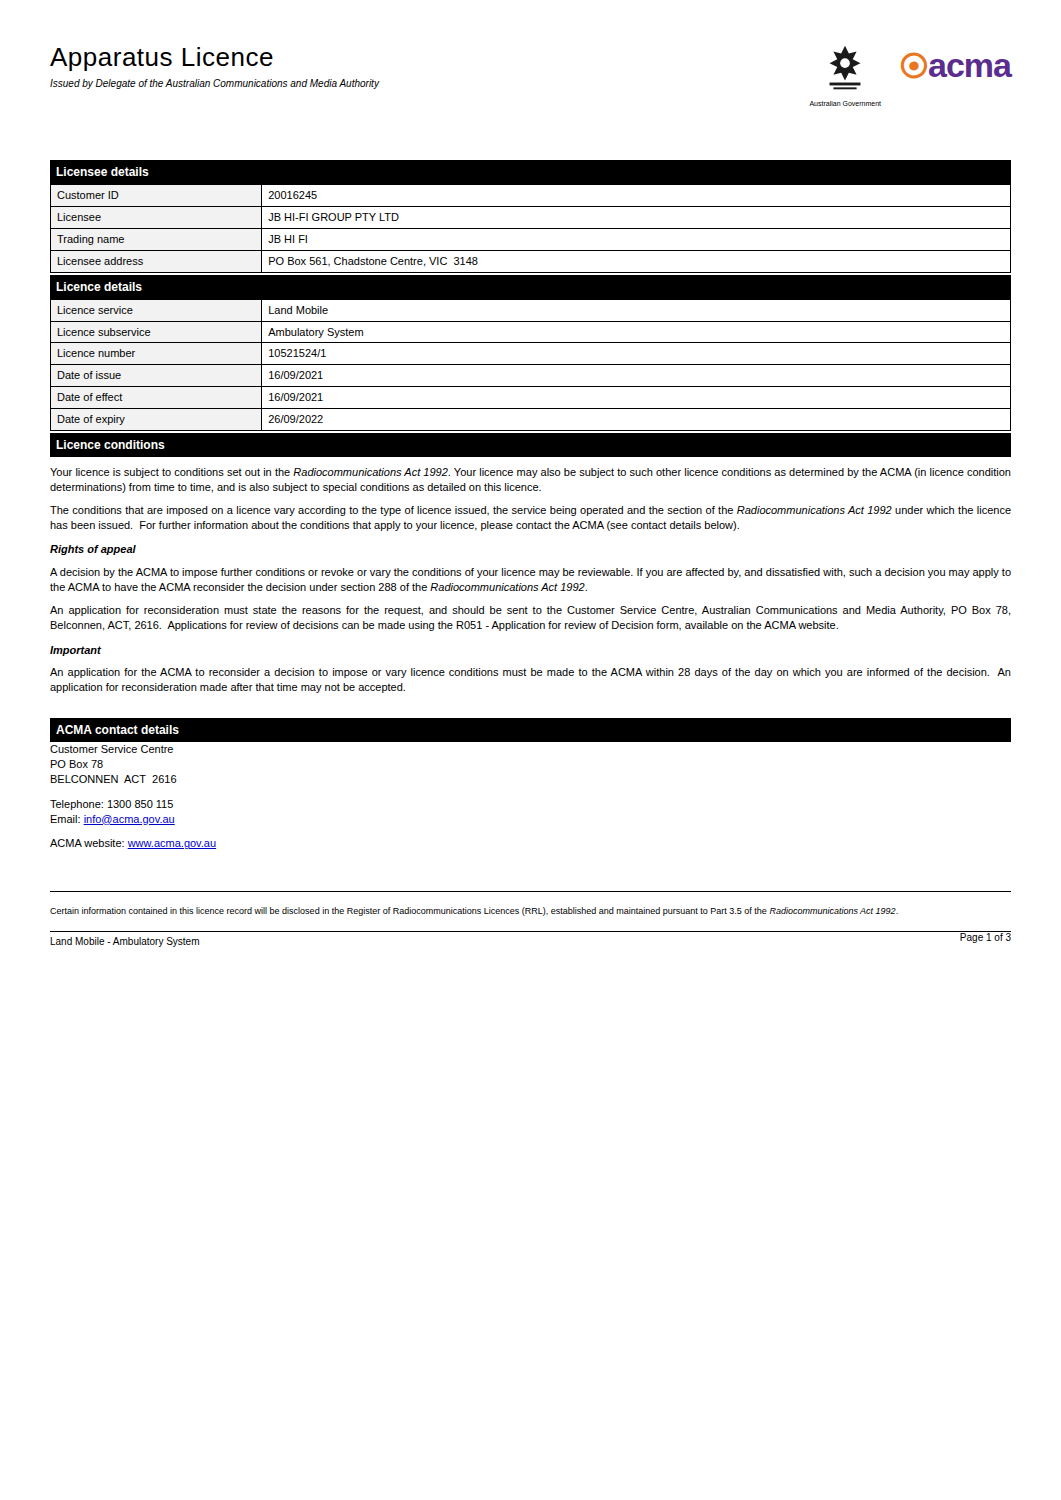Apparatus Licence
Issued by Delegate of the Australian Communications and Media Authority
Australian Government
⦿acma
Licensee details
| Customer ID | 20016245 |
| Licensee | JB HI-FI GROUP PTY LTD |
| Trading name | JB HI FI |
| Licensee address | PO Box 561, Chadstone Centre, VIC 3148 |
Licence details
| Licence service | Land Mobile |
| Licence subservice | Ambulatory System |
| Licence number | 10521524/1 |
| Date of issue | 16/09/2021 |
| Date of effect | 16/09/2021 |
| Date of expiry | 26/09/2022 |
Licence conditions
Your licence is subject to conditions set out in the Radiocommunications Act 1992. Your licence may also be subject to such other licence conditions as determined by the ACMA (in licence condition determinations) from time to time, and is also subject to special conditions as detailed on this licence.
The conditions that are imposed on a licence vary according to the type of licence issued, the service being operated and the section of the Radiocommunications Act 1992 under which the licence has been issued. For further information about the conditions that apply to your licence, please contact the ACMA (see contact details below).
Rights of appeal
A decision by the ACMA to impose further conditions or revoke or vary the conditions of your licence may be reviewable. If you are affected by, and dissatisfied with, such a decision you may apply to the ACMA to have the ACMA reconsider the decision under section 288 of the Radiocommunications Act 1992.
An application for reconsideration must state the reasons for the request, and should be sent to the Customer Service Centre, Australian Communications and Media Authority, PO Box 78, Belconnen, ACT, 2616. Applications for review of decisions can be made using the R051 - Application for review of Decision form, available on the ACMA website.
Important
An application for the ACMA to reconsider a decision to impose or vary licence conditions must be made to the ACMA within 28 days of the day on which you are informed of the decision. An application for reconsideration made after that time may not be accepted.
ACMA contact details
Customer Service Centre
PO Box 78
BELCONNEN ACT 2616
Telephone: 1300 850 115
Email: info@acma.gov.au
ACMA website: www.acma.gov.au
Certain information contained in this licence record will be disclosed in the Register of Radiocommunications Licences (RRL), established and maintained pursuant to Part 3.5 of the Radiocommunications Act 1992.
Land Mobile - Ambulatory System Page 1 of 3